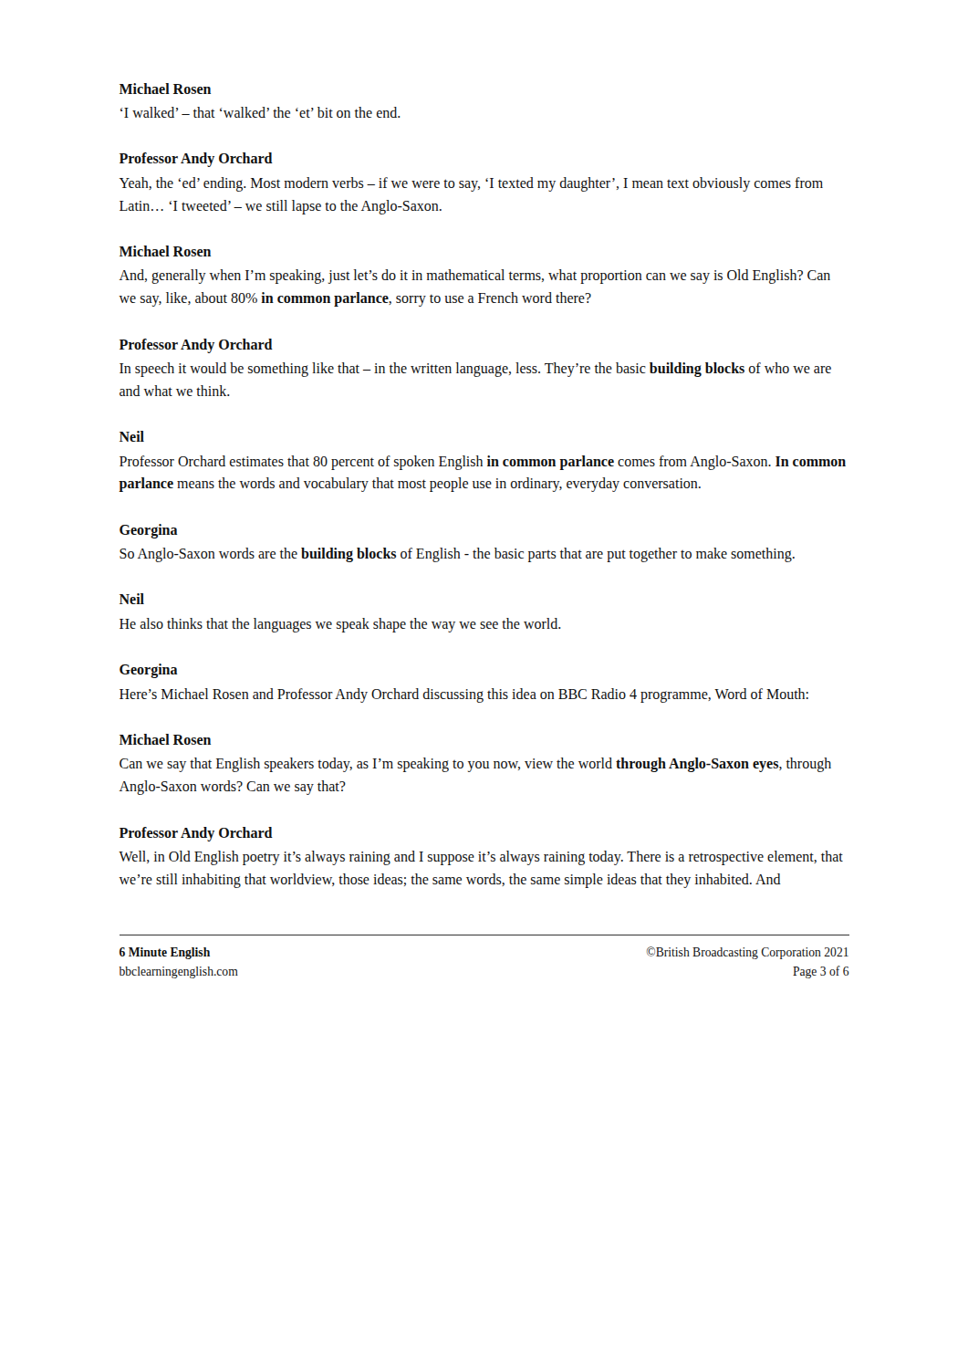Michael Rosen
‘I walked’ – that ‘walked’ the ‘et’ bit on the end.
Professor Andy Orchard
Yeah, the ‘ed’ ending. Most modern verbs – if we were to say, ‘I texted my daughter’, I mean text obviously comes from Latin… ‘I tweeted’ – we still lapse to the Anglo-Saxon.
Michael Rosen
And, generally when I’m speaking, just let’s do it in mathematical terms, what proportion can we say is Old English? Can we say, like, about 80% in common parlance, sorry to use a French word there?
Professor Andy Orchard
In speech it would be something like that – in the written language, less. They’re the basic building blocks of who we are and what we think.
Neil
Professor Orchard estimates that 80 percent of spoken English in common parlance comes from Anglo-Saxon. In common parlance means the words and vocabulary that most people use in ordinary, everyday conversation.
Georgina
So Anglo-Saxon words are the building blocks of English - the basic parts that are put together to make something.
Neil
He also thinks that the languages we speak shape the way we see the world.
Georgina
Here’s Michael Rosen and Professor Andy Orchard discussing this idea on BBC Radio 4 programme, Word of Mouth:
Michael Rosen
Can we say that English speakers today, as I’m speaking to you now, view the world through Anglo-Saxon eyes, through Anglo-Saxon words? Can we say that?
Professor Andy Orchard
Well, in Old English poetry it’s always raining and I suppose it’s always raining today. There is a retrospective element, that we’re still inhabiting that worldview, those ideas; the same words, the same simple ideas that they inhabited. And
6 Minute English
bbclearningenglish.com
©British Broadcasting Corporation 2021
Page 3 of 6